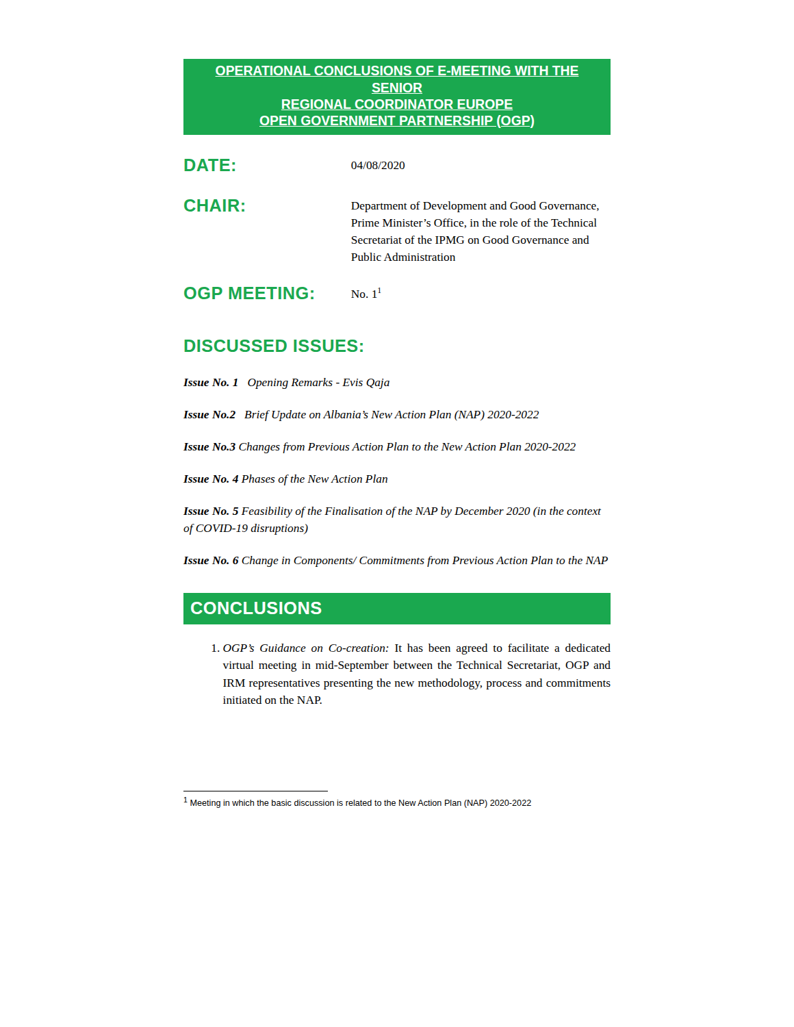OPERATIONAL CONCLUSIONS OF E-MEETING WITH THE SENIOR REGIONAL COORDINATOR EUROPE OPEN GOVERNMENT PARTNERSHIP (OGP)
| DATE: | 04/08/2020 |
| CHAIR: | Department of Development and Good Governance, Prime Minister’s Office, in the role of the Technical Secretariat of the IPMG on Good Governance and Public Administration |
| OGP MEETING: | No. 1 1 |
DISCUSSED ISSUES:
Issue No. 1 Opening Remarks - Evis Qaja
Issue No.2 Brief Update on Albania’s New Action Plan (NAP) 2020-2022
Issue No.3 Changes from Previous Action Plan to the New Action Plan 2020-2022
Issue No. 4 Phases of the New Action Plan
Issue No. 5 Feasibility of the Finalisation of the NAP by December 2020 (in the context of COVID-19 disruptions)
Issue No. 6 Change in Components/ Commitments from Previous Action Plan to the NAP
CONCLUSIONS
OGP’s Guidance on Co-creation: It has been agreed to facilitate a dedicated virtual meeting in mid-September between the Technical Secretariat, OGP and IRM representatives presenting the new methodology, process and commitments initiated on the NAP.
1 Meeting in which the basic discussion is related to the New Action Plan (NAP) 2020-2022